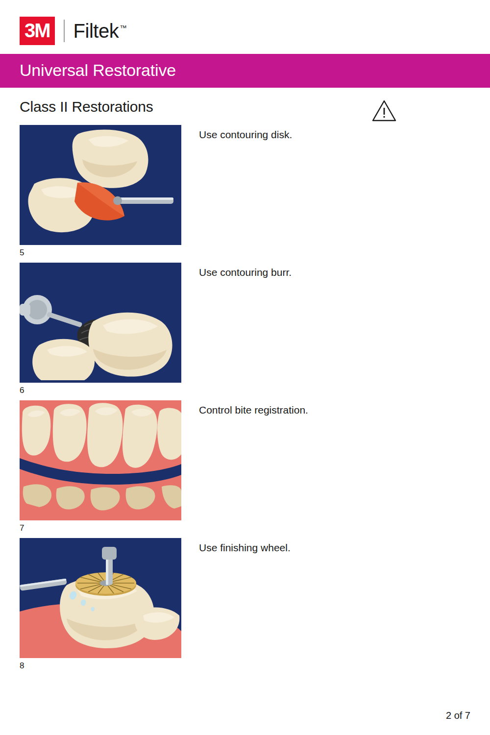3M Filtek™
Universal Restorative
Class II Restorations
5
Use contouring disk.
6
Use contouring burr.
7
Control bite registration.
8
Use finishing wheel.
2 of 7